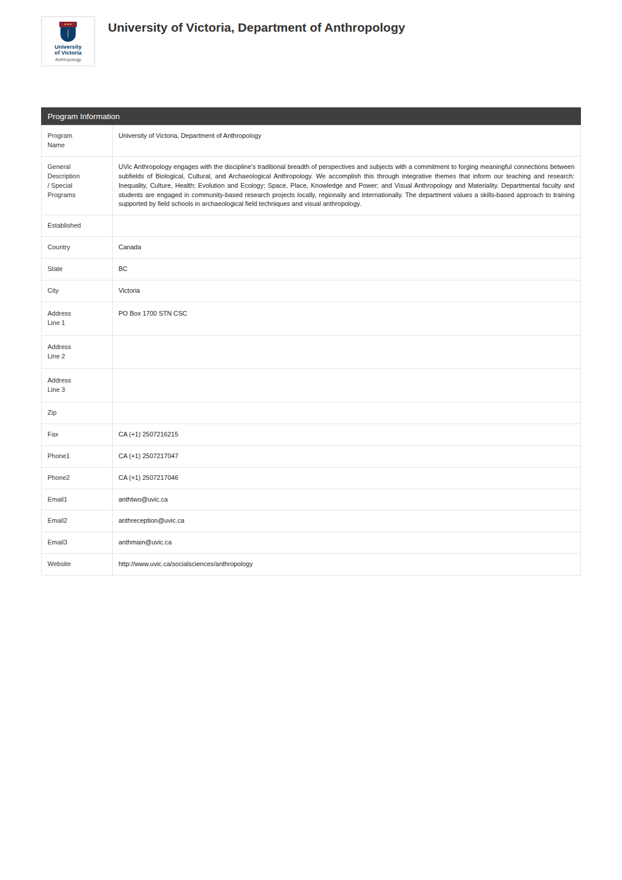●●●
University
of Victoria
Anthropology
University of Victoria, Department of Anthropology
Program Information
| Program Name | University of Victoria, Department of Anthropology |
| General Description / Special Programs | UVic Anthropology engages with the discipline's traditional breadth of perspectives and subjects with a commitment to forging meaningful connections between subfields of Biological, Cultural, and Archaeological Anthropology. We accomplish this through integrative themes that inform our teaching and research: Inequality, Culture, Health; Evolution and Ecology; Space, Place, Knowledge and Power; and Visual Anthropology and Materiality. Departmental faculty and students are engaged in community-based research projects locally, regionally and internationally. The department values a skills-based approach to training supported by field schools in archaeological field techniques and visual anthropology. |
| Established | |
| Country | Canada |
| State | BC |
| City | Victoria |
| Address Line 1 | PO Box 1700 STN CSC |
| Address Line 2 | |
| Address Line 3 | |
| Zip | |
| Fax | CA (+1) 2507216215 |
| Phone1 | CA (+1) 2507217047 |
| Phone2 | CA (+1) 2507217046 |
| Email1 | anthtwo@uvic.ca |
| Email2 | anthreception@uvic.ca |
| Email3 | anthmain@uvic.ca |
| Website | http://www.uvic.ca/socialsciences/anthropology |